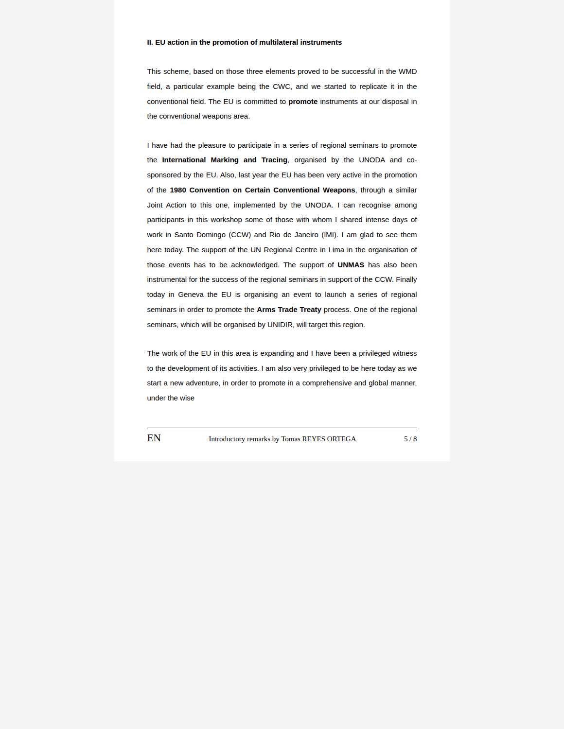II. EU action in the promotion of multilateral instruments
This scheme, based on those three elements proved to be successful in the WMD field, a particular example being the CWC, and we started to replicate it in the conventional field. The EU is committed to promote instruments at our disposal in the conventional weapons area.
I have had the pleasure to participate in a series of regional seminars to promote the International Marking and Tracing, organised by the UNODA and co-sponsored by the EU. Also, last year the EU has been very active in the promotion of the 1980 Convention on Certain Conventional Weapons, through a similar Joint Action to this one, implemented by the UNODA. I can recognise among participants in this workshop some of those with whom I shared intense days of work in Santo Domingo (CCW) and Rio de Janeiro (IMI). I am glad to see them here today. The support of the UN Regional Centre in Lima in the organisation of those events has to be acknowledged. The support of UNMAS has also been instrumental for the success of the regional seminars in support of the CCW. Finally today in Geneva the EU is organising an event to launch a series of regional seminars in order to promote the Arms Trade Treaty process. One of the regional seminars, which will be organised by UNIDIR, will target this region.
The work of the EU in this area is expanding and I have been a privileged witness to the development of its activities. I am also very privileged to be here today as we start a new adventure, in order to promote in a comprehensive and global manner, under the wise
EN Introductory remarks by Tomas REYES ORTEGA 5 / 8